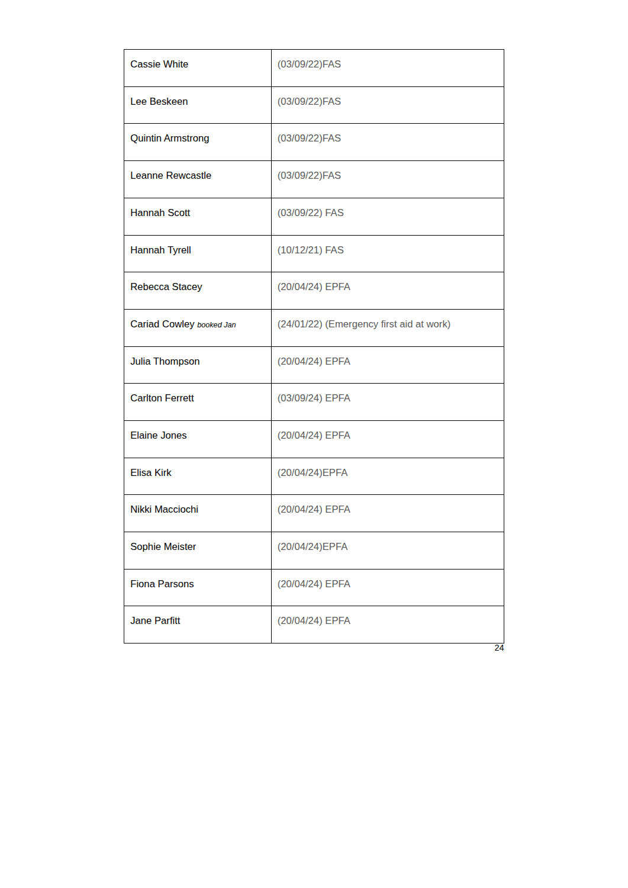| Cassie White | (03/09/22)FAS |
| Lee Beskeen | (03/09/22)FAS |
| Quintin Armstrong | (03/09/22)FAS |
| Leanne Rewcastle | (03/09/22)FAS |
| Hannah Scott | (03/09/22) FAS |
| Hannah Tyrell | (10/12/21) FAS |
| Rebecca Stacey | (20/04/24) EPFA |
| Cariad Cowley booked Jan | (24/01/22) (Emergency first aid at work) |
| Julia Thompson | (20/04/24) EPFA |
| Carlton Ferrett | (03/09/24) EPFA |
| Elaine Jones | (20/04/24) EPFA |
| Elisa Kirk | (20/04/24)EPFA |
| Nikki Macciochi | (20/04/24) EPFA |
| Sophie Meister | (20/04/24)EPFA |
| Fiona Parsons | (20/04/24) EPFA |
| Jane Parfitt | (20/04/24) EPFA |
24